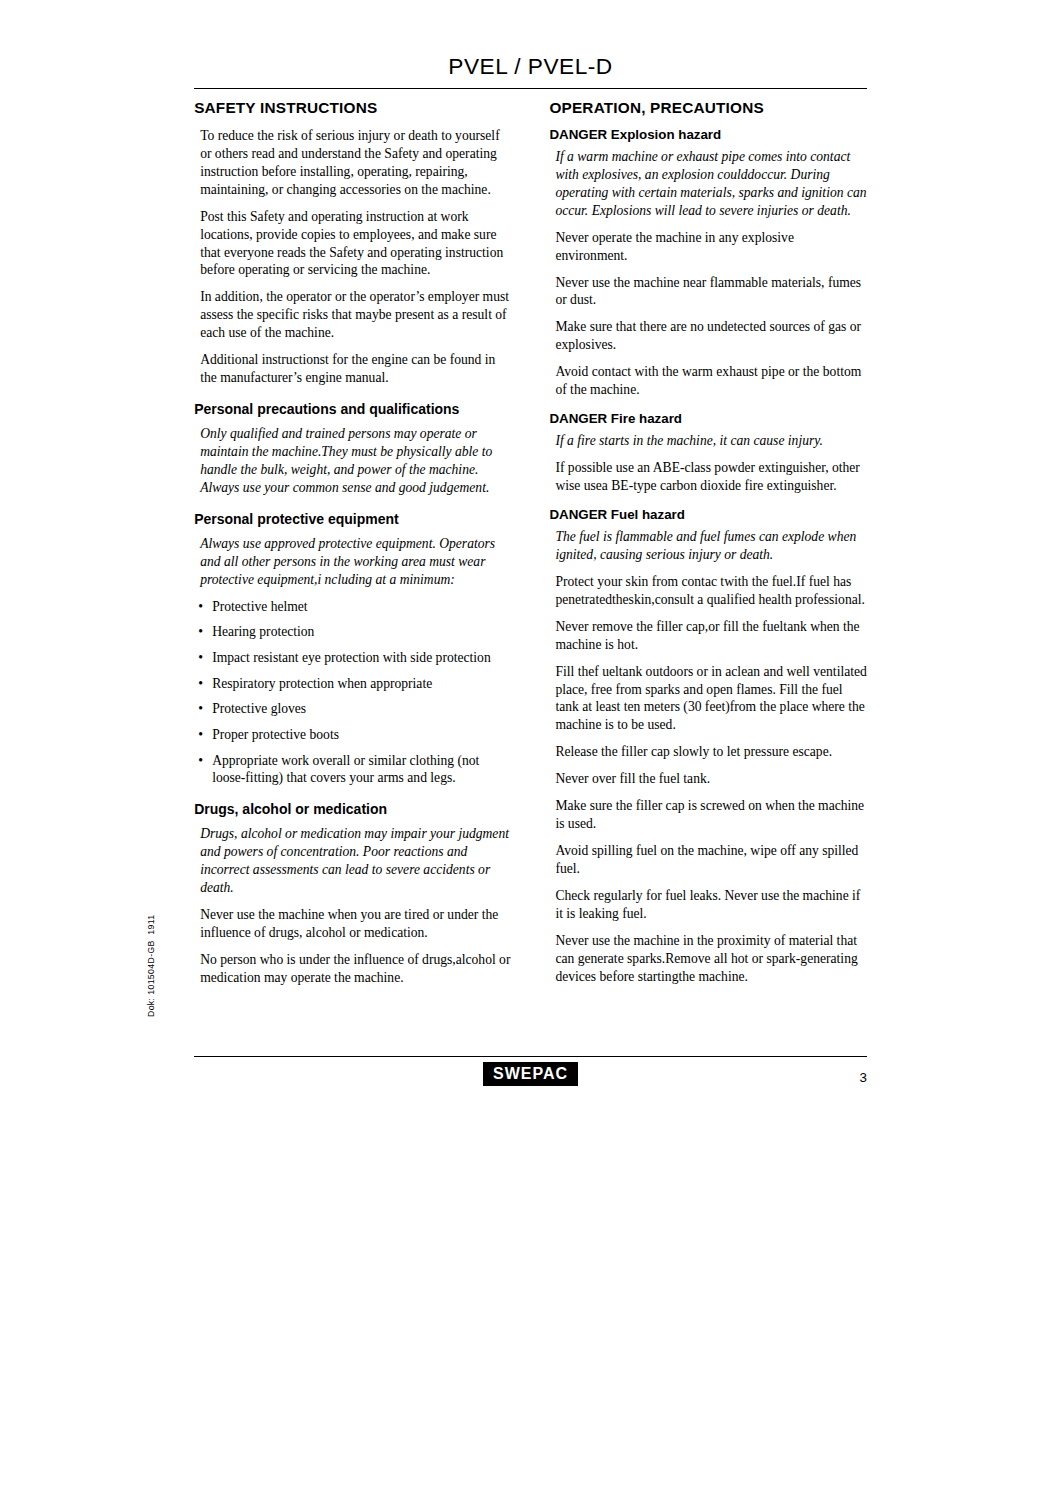PVEL / PVEL-D
Dok: 101504D-GB 1911
SAFETY INSTRUCTIONS
To reduce the risk of serious injury or death to yourself or others read and understand the Safety and operating instruction before installing, operating, repairing, maintaining, or changing accessories on the machine.
Post this Safety and operating instruction at work locations, provide copies to employees, and make sure that everyone reads the Safety and operating instruction before operating or servicing the machine.
In addition, the operator or the operator’s employer must assess the specific risks that maybe present as a result of each use of the machine.
Additional instructionst for the engine can be found in the manufacturer’s engine manual.
Personal precautions and qualifications
Only qualified and trained persons may operate or maintain the machine.They must be physically able to handle the bulk, weight, and power of the machine. Always use your common sense and good judgement.
Personal protective equipment
Always use approved protective equipment. Operators and all other persons in the working area must wear protective equipment,i ncluding at a minimum:
Protective helmet
Hearing protection
Impact resistant eye protection with side protection
Respiratory protection when appropriate
Protective gloves
Proper protective boots
Appropriate work overall or similar clothing (not loose-fitting) that covers your arms and legs.
Drugs, alcohol or medication
Drugs, alcohol or medication may impair your judgment and powers of concentration. Poor reactions and incorrect assessments can lead to severe accidents or death.
Never use the machine when you are tired or under the influence of drugs, alcohol or medication.
No person who is under the influence of drugs,alcohol or medication may operate the machine.
OPERATION, PRECAUTIONS
DANGER Explosion hazard
If a warm machine or exhaust pipe comes into contact with explosives, an explosion coulddoccur. During operating with certain materials, sparks and ignition can occur. Explosions will lead to severe injuries or death.
Never operate the machine in any explosive environment.
Never use the machine near flammable materials, fumes or dust.
Make sure that there are no undetected sources of gas or explosives.
Avoid contact with the warm exhaust pipe or the bottom of the machine.
DANGER Fire hazard
If a fire starts in the machine, it can cause injury.
If possible use an ABE-class powder extinguisher, other wise usea BE-type carbon dioxide fire extinguisher.
DANGER Fuel hazard
The fuel is flammable and fuel fumes can explode when ignited, causing serious injury or death.
Protect your skin from contac twith the fuel.If fuel has penetratedtheskin,consult a qualified health professional.
Never remove the filler cap,or fill the fueltank when the machine is hot.
Fill thef ueltank outdoors or in aclean and well ventilated place, free from sparks and open flames. Fill the fuel tank at least ten meters (30 feet)from the place where the machine is to be used.
Release the filler cap slowly to let pressure escape.
Never over fill the fuel tank.
Make sure the filler cap is screwed on when the machine is used.
Avoid spilling fuel on the machine, wipe off any spilled fuel.
Check regularly for fuel leaks. Never use the machine if it is leaking fuel.
Never use the machine in the proximity of material that can generate sparks.Remove all hot or spark-generating devices before startingthe machine.
SWEPAC 3